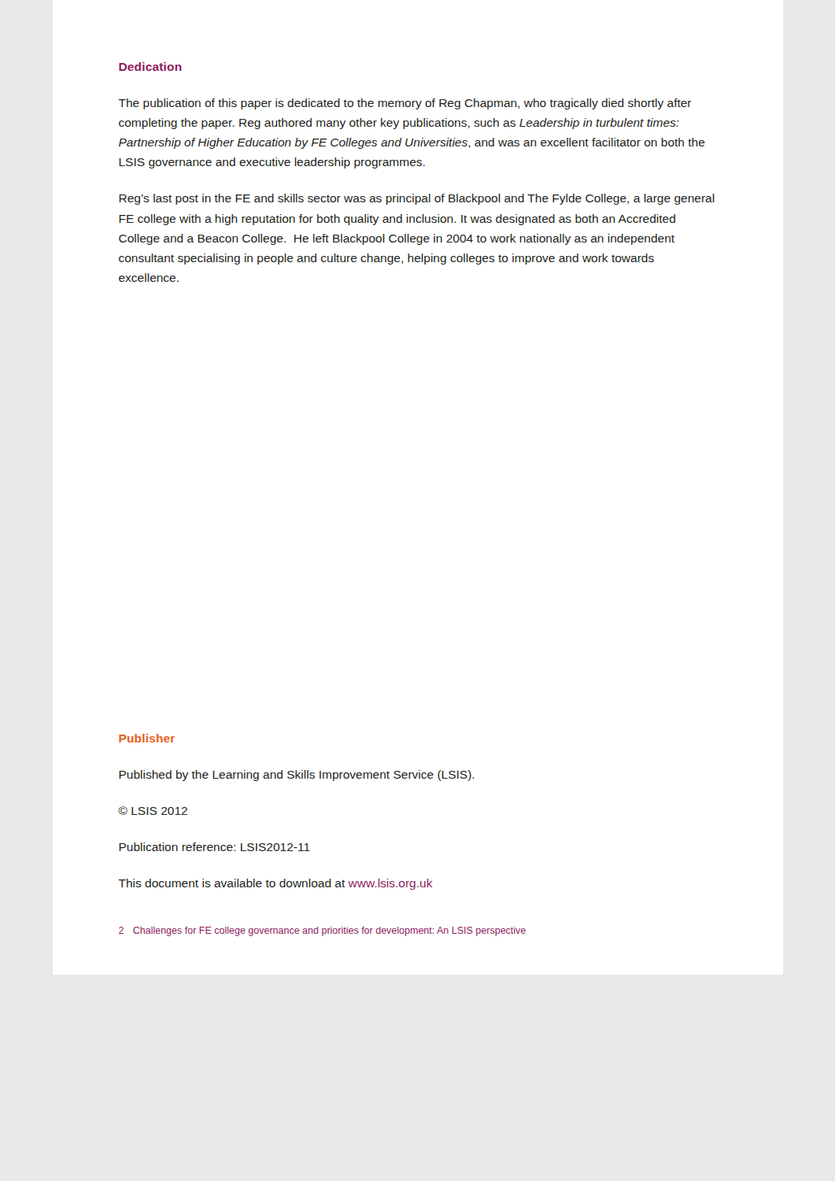Dedication
The publication of this paper is dedicated to the memory of Reg Chapman, who tragically died shortly after completing the paper. Reg authored many other key publications, such as Leadership in turbulent times: Partnership of Higher Education by FE Colleges and Universities, and was an excellent facilitator on both the LSIS governance and executive leadership programmes.
Reg’s last post in the FE and skills sector was as principal of Blackpool and The Fylde College, a large general FE college with a high reputation for both quality and inclusion. It was designated as both an Accredited College and a Beacon College. He left Blackpool College in 2004 to work nationally as an independent consultant specialising in people and culture change, helping colleges to improve and work towards excellence.
Publisher
Published by the Learning and Skills Improvement Service (LSIS).
© LSIS 2012
Publication reference: LSIS2012-11
This document is available to download at www.lsis.org.uk
2 Challenges for FE college governance and priorities for development: An LSIS perspective